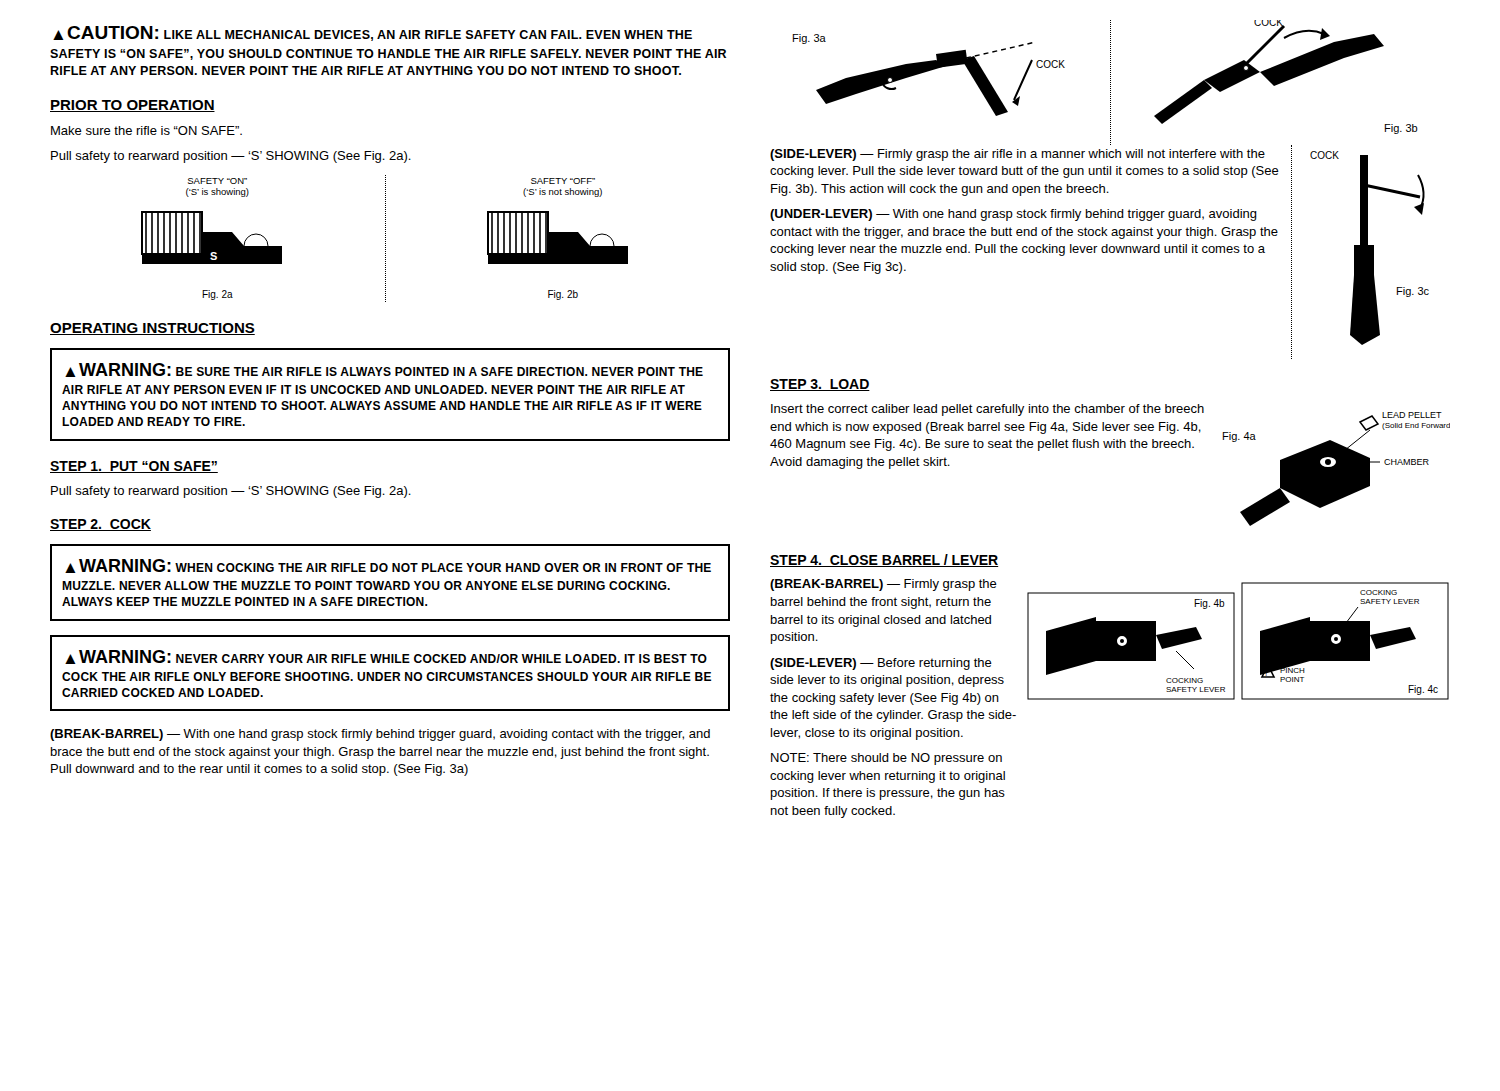▲CAUTION: LIKE ALL MECHANICAL DEVICES, AN AIR RIFLE SAFETY CAN FAIL. EVEN WHEN THE SAFETY IS “ON SAFE”, YOU SHOULD CONTINUE TO HANDLE THE AIR RIFLE SAFELY. NEVER POINT THE AIR RIFLE AT ANY PERSON. NEVER POINT THE AIR RIFLE AT ANYTHING YOU DO NOT INTEND TO SHOOT.
Prior to Operation
Make sure the rifle is “ON SAFE”.
Pull safety to rearward position — ‘S’ SHOWING (See Fig. 2a).
SAFETY “ON”
(‘S’ is showing)
S
Fig. 2a
SAFETY “OFF”
(‘S’ is not showing)
Fig. 2b
Operating Instructions
▲WARNING: BE SURE THE AIR RIFLE IS ALWAYS POINTED IN A SAFE DIRECTION. NEVER POINT THE AIR RIFLE AT ANY PERSON EVEN IF IT IS UNCOCKED AND UNLOADED. NEVER POINT THE AIR RIFLE AT ANYTHING YOU DO NOT INTEND TO SHOOT. ALWAYS ASSUME AND HANDLE THE AIR RIFLE AS IF IT WERE LOADED AND READY TO FIRE.
Step 1. Put “On Safe”
Pull safety to rearward position — ‘S’ SHOWING (See Fig. 2a).
Step 2. Cock
▲WARNING: WHEN COCKING THE AIR RIFLE DO NOT PLACE YOUR HAND OVER OR IN FRONT OF THE MUZZLE. NEVER ALLOW THE MUZZLE TO POINT TOWARD YOU OR ANYONE ELSE DURING COCKING. ALWAYS KEEP THE MUZZLE POINTED IN A SAFE DIRECTION.
▲WARNING: NEVER CARRY YOUR AIR RIFLE WHILE COCKED AND/OR WHILE LOADED. IT IS BEST TO COCK THE AIR RIFLE ONLY BEFORE SHOOTING. UNDER NO CIRCUMSTANCES SHOULD YOUR AIR RIFLE BE CARRIED COCKED AND LOADED.
(BREAK-BARREL) — With one hand grasp stock firmly behind trigger guard, avoiding contact with the trigger, and brace the butt end of the stock against your thigh. Grasp the barrel near the muzzle end, just behind the front sight. Pull downward and to the rear until it comes to a solid stop. (See Fig. 3a)
Fig. 3a COCK
Fig. 3b COCK
(SIDE-LEVER) — Firmly grasp the air rifle in a manner which will not interfere with the cocking lever. Pull the side lever toward butt of the gun until it comes to a solid stop (See Fig. 3b). This action will cock the gun and open the breech.
(UNDER-LEVER) — With one hand grasp stock firmly behind trigger guard, avoiding contact with the trigger, and brace the butt end of the stock against your thigh. Grasp the cocking lever near the muzzle end. Pull the cocking lever downward until it comes to a solid stop. (See Fig 3c).
COCK Fig. 3c
Step 3. Load
Insert the correct caliber lead pellet carefully into the chamber of the breech end which is now exposed (Break barrel see Fig 4a, Side lever see Fig. 4b, 460 Magnum see Fig. 4c). Be sure to seat the pellet flush with the breech. Avoid damaging the pellet skirt.
Fig. 4a LEAD PELLET (Solid End Forward) CHAMBER
Step 4. Close Barrel / Lever
(BREAK-BARREL) — Firmly grasp the barrel behind the front sight, return the barrel to its original closed and latched position.
(SIDE-LEVER) — Before returning the side lever to its original position, depress the cocking safety lever (See Fig 4b) on the left side of the cylinder. Grasp the side-lever, close to its original position.
NOTE: There should be NO pressure on cocking lever when returning it to original position. If there is pressure, the gun has not been fully cocked.
Fig. 4b COCKING SAFETY LEVER Fig. 4c COCKING SAFETY LEVER ! PINCH POINT